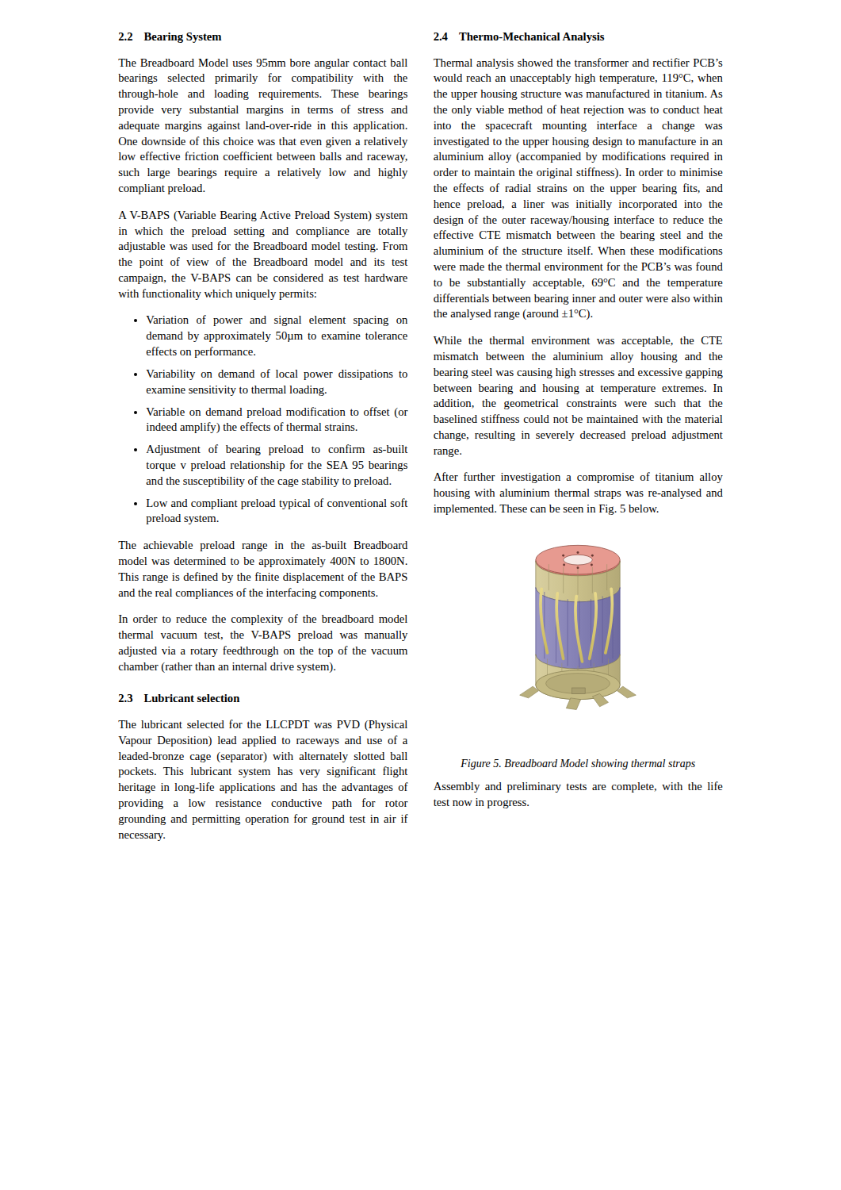2.2 Bearing System
The Breadboard Model uses 95mm bore angular contact ball bearings selected primarily for compatibility with the through-hole and loading requirements. These bearings provide very substantial margins in terms of stress and adequate margins against land-over-ride in this application. One downside of this choice was that even given a relatively low effective friction coefficient between balls and raceway, such large bearings require a relatively low and highly compliant preload.
A V-BAPS (Variable Bearing Active Preload System) system in which the preload setting and compliance are totally adjustable was used for the Breadboard model testing. From the point of view of the Breadboard model and its test campaign, the V-BAPS can be considered as test hardware with functionality which uniquely permits:
Variation of power and signal element spacing on demand by approximately 50µm to examine tolerance effects on performance.
Variability on demand of local power dissipations to examine sensitivity to thermal loading.
Variable on demand preload modification to offset (or indeed amplify) the effects of thermal strains.
Adjustment of bearing preload to confirm as-built torque v preload relationship for the SEA 95 bearings and the susceptibility of the cage stability to preload.
Low and compliant preload typical of conventional soft preload system.
The achievable preload range in the as-built Breadboard model was determined to be approximately 400N to 1800N. This range is defined by the finite displacement of the BAPS and the real compliances of the interfacing components.
In order to reduce the complexity of the breadboard model thermal vacuum test, the V-BAPS preload was manually adjusted via a rotary feedthrough on the top of the vacuum chamber (rather than an internal drive system).
2.3 Lubricant selection
The lubricant selected for the LLCPDT was PVD (Physical Vapour Deposition) lead applied to raceways and use of a leaded-bronze cage (separator) with alternately slotted ball pockets. This lubricant system has very significant flight heritage in long-life applications and has the advantages of providing a low resistance conductive path for rotor grounding and permitting operation for ground test in air if necessary.
2.4 Thermo-Mechanical Analysis
Thermal analysis showed the transformer and rectifier PCB’s would reach an unacceptably high temperature, 119°C, when the upper housing structure was manufactured in titanium. As the only viable method of heat rejection was to conduct heat into the spacecraft mounting interface a change was investigated to the upper housing design to manufacture in an aluminium alloy (accompanied by modifications required in order to maintain the original stiffness). In order to minimise the effects of radial strains on the upper bearing fits, and hence preload, a liner was initially incorporated into the design of the outer raceway/housing interface to reduce the effective CTE mismatch between the bearing steel and the aluminium of the structure itself. When these modifications were made the thermal environment for the PCB’s was found to be substantially acceptable, 69°C and the temperature differentials between bearing inner and outer were also within the analysed range (around ±1°C).
While the thermal environment was acceptable, the CTE mismatch between the aluminium alloy housing and the bearing steel was causing high stresses and excessive gapping between bearing and housing at temperature extremes. In addition, the geometrical constraints were such that the baselined stiffness could not be maintained with the material change, resulting in severely decreased preload adjustment range.
After further investigation a compromise of titanium alloy housing with aluminium thermal straps was re-analysed and implemented. These can be seen in Fig. 5 below.
Figure 5. Breadboard Model showing thermal straps
Assembly and preliminary tests are complete, with the life test now in progress.